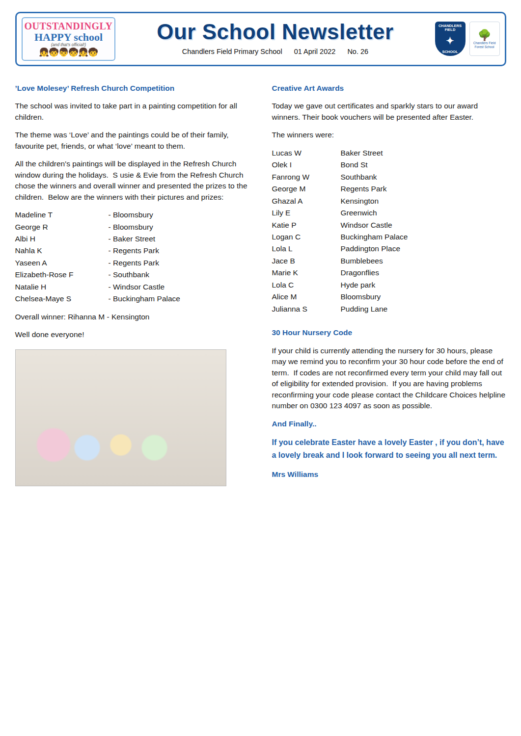OUTSTANDINGLY
HAPPY school
(and that's official!)
👧🧒👦🧒👧🧒
Our School Newsletter
Chandlers Field Primary School 01 April 2022 No. 26
CHANDLERS
FIELD
✦
SCHOOL
🌳
Chandlers Field
Forest School
’Love Molesey’ Refresh Church Competition
The school was invited to take part in a painting competition for all children.
The theme was ‘Love’ and the paintings could be of their family, favourite pet, friends, or what ‘love’ meant to them.
All the children's paintings will be displayed in the Refresh Church window during the holidays. S usie & Evie from the Refresh Church chose the winners and overall winner and presented the prizes to the children. Below are the winners with their pictures and prizes:
Madeline T- Bloomsbury
George R- Bloomsbury
Albi H- Baker Street
Nahla K- Regents Park
Yaseen A- Regents Park
Elizabeth-Rose F- Southbank
Natalie H- Windsor Castle
Chelsea-Maye S- Buckingham Palace
Overall winner: Rihanna M - Kensington
Well done everyone!
Prize winners with their paintings.
Creative Art Awards
Today we gave out certificates and sparkly stars to our award winners. Their book vouchers will be presented after Easter.
The winners were:
Lucas W Baker Street
Olek I Bond St
Fanrong W Southbank
George M Regents Park
Ghazal A Kensington
Lily E Greenwich
Katie P Windsor Castle
Logan C Buckingham Palace
Lola L Paddington Place
Jace B Bumblebees
Marie K Dragonflies
Lola C Hyde park
Alice M Bloomsbury
Julianna S Pudding Lane
30 Hour Nursery Code
If your child is currently attending the nursery for 30 hours, please may we remind you to reconfirm your 30 hour code before the end of term. If codes are not reconfirmed every term your child may fall out of eligibility for extended provision. If you are having problems reconfirming your code please contact the Childcare Choices helpline number on 0300 123 4097 as soon as possible.
And Finally..
If you celebrate Easter have a lovely Easter , if you don’t, have a lovely break and I look forward to seeing you all next term.
Mrs Williams